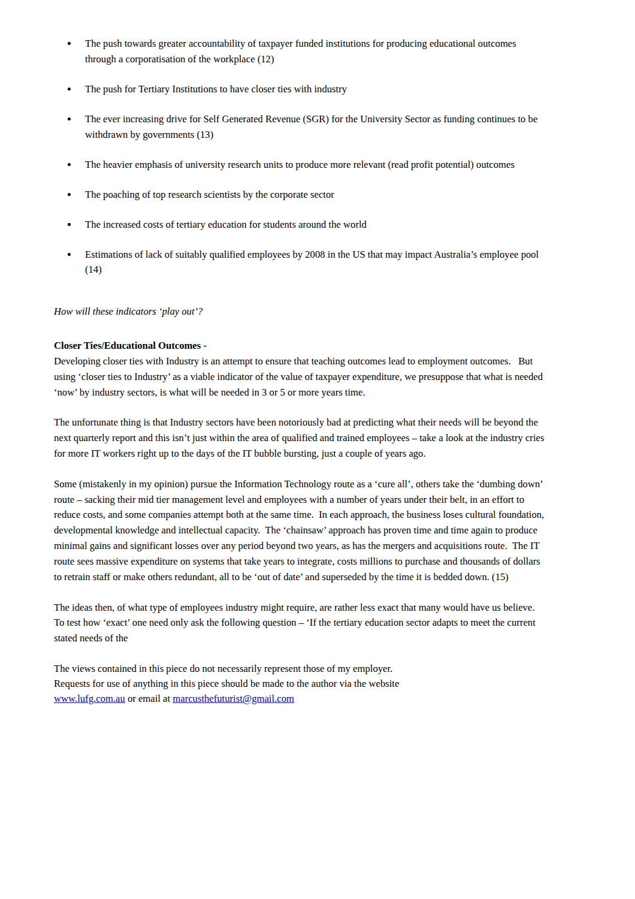The push towards greater accountability of taxpayer funded institutions for producing educational outcomes through a corporatisation of the workplace (12)
The push for Tertiary Institutions to have closer ties with industry
The ever increasing drive for Self Generated Revenue (SGR) for the University Sector as funding continues to be withdrawn by governments (13)
The heavier emphasis of university research units to produce more relevant (read profit potential) outcomes
The poaching of top research scientists by the corporate sector
The increased costs of tertiary education for students around the world
Estimations of lack of suitably qualified employees by 2008 in the US that may impact Australia’s employee pool (14)
How will these indicators ‘play out’?
Closer Ties/Educational Outcomes -
Developing closer ties with Industry is an attempt to ensure that teaching outcomes lead to employment outcomes. But using ‘closer ties to Industry’ as a viable indicator of the value of taxpayer expenditure, we presuppose that what is needed ‘now’ by industry sectors, is what will be needed in 3 or 5 or more years time.
The unfortunate thing is that Industry sectors have been notoriously bad at predicting what their needs will be beyond the next quarterly report and this isn’t just within the area of qualified and trained employees – take a look at the industry cries for more IT workers right up to the days of the IT bubble bursting, just a couple of years ago.
Some (mistakenly in my opinion) pursue the Information Technology route as a ‘cure all’, others take the ‘dumbing down’ route – sacking their mid tier management level and employees with a number of years under their belt, in an effort to reduce costs, and some companies attempt both at the same time. In each approach, the business loses cultural foundation, developmental knowledge and intellectual capacity. The ‘chainsaw’ approach has proven time and time again to produce minimal gains and significant losses over any period beyond two years, as has the mergers and acquisitions route. The IT route sees massive expenditure on systems that take years to integrate, costs millions to purchase and thousands of dollars to retrain staff or make others redundant, all to be ‘out of date’ and superseded by the time it is bedded down. (15)
The ideas then, of what type of employees industry might require, are rather less exact that many would have us believe. To test how ‘exact’ one need only ask the following question – ‘If the tertiary education sector adapts to meet the current stated needs of the
The views contained in this piece do not necessarily represent those of my employer.
Requests for use of anything in this piece should be made to the author via the website
www.lufg.com.au or email at marcusthefuturist@gmail.com